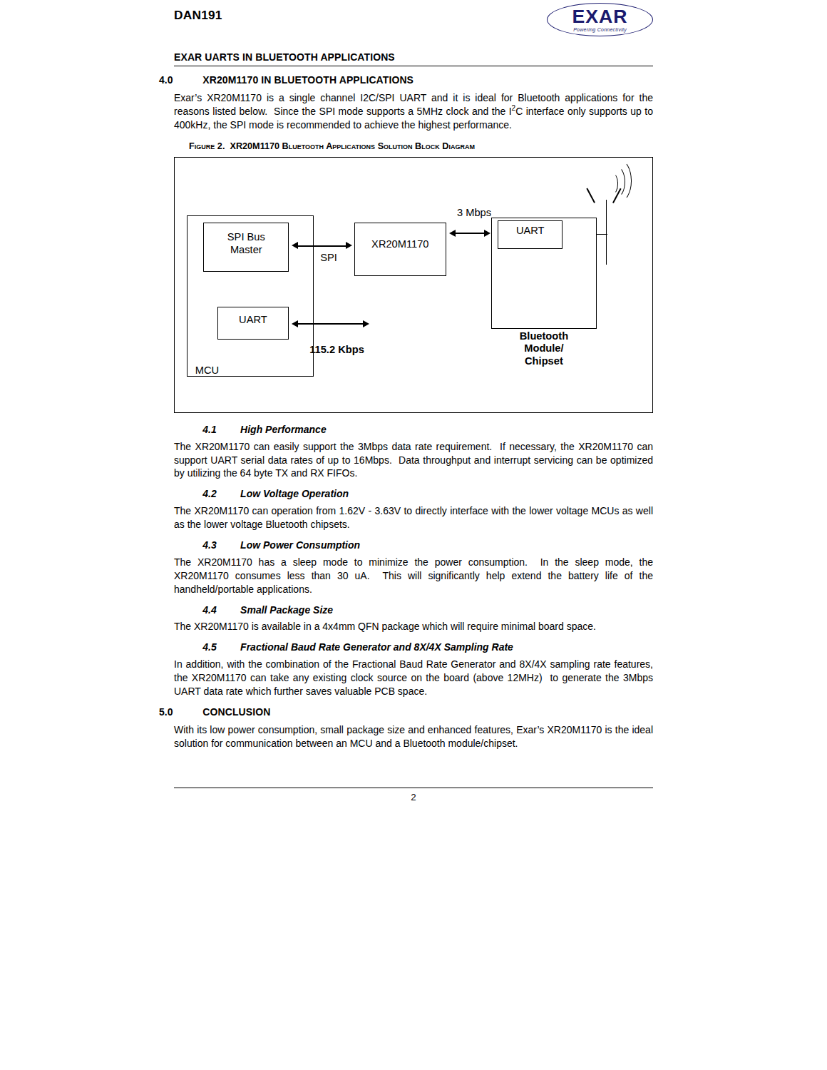DAN191
EXAR
Powering Connectivity
EXAR UARTS IN BLUETOOTH APPLICATIONS
4.0 XR20M1170 IN BLUETOOTH APPLICATIONS
Exar’s XR20M1170 is a single channel I2C/SPI UART and it is ideal for Bluetooth applications for the reasons listed below. Since the SPI mode supports a 5MHz clock and the I2C interface only supports up to 400kHz, the SPI mode is recommended to achieve the highest performance.
Figure 2. XR20M1170 Bluetooth Applications Solution Block Diagram
SPI Bus
Master
UART
MCU
XR20M1170
UART
Bluetooth
Module/
Chipset
SPI
3 Mbps
115.2 Kbps
4.1 High Performance
The XR20M1170 can easily support the 3Mbps data rate requirement. If necessary, the XR20M1170 can support UART serial data rates of up to 16Mbps. Data throughput and interrupt servicing can be optimized by utilizing the 64 byte TX and RX FIFOs.
4.2 Low Voltage Operation
The XR20M1170 can operation from 1.62V - 3.63V to directly interface with the lower voltage MCUs as well as the lower voltage Bluetooth chipsets.
4.3 Low Power Consumption
The XR20M1170 has a sleep mode to minimize the power consumption. In the sleep mode, the XR20M1170 consumes less than 30 uA. This will significantly help extend the battery life of the handheld/portable applications.
4.4 Small Package Size
The XR20M1170 is available in a 4x4mm QFN package which will require minimal board space.
4.5 Fractional Baud Rate Generator and 8X/4X Sampling Rate
In addition, with the combination of the Fractional Baud Rate Generator and 8X/4X sampling rate features, the XR20M1170 can take any existing clock source on the board (above 12MHz) to generate the 3Mbps UART data rate which further saves valuable PCB space.
5.0 CONCLUSION
With its low power consumption, small package size and enhanced features, Exar’s XR20M1170 is the ideal solution for communication between an MCU and a Bluetooth module/chipset.
2